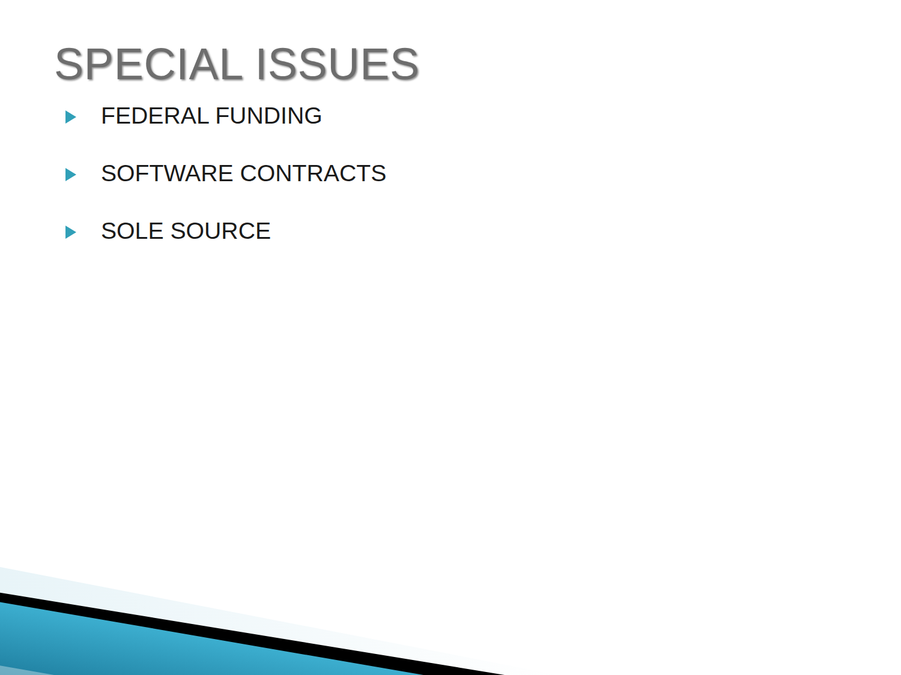SPECIAL ISSUES
FEDERAL FUNDING
SOFTWARE CONTRACTS
SOLE SOURCE